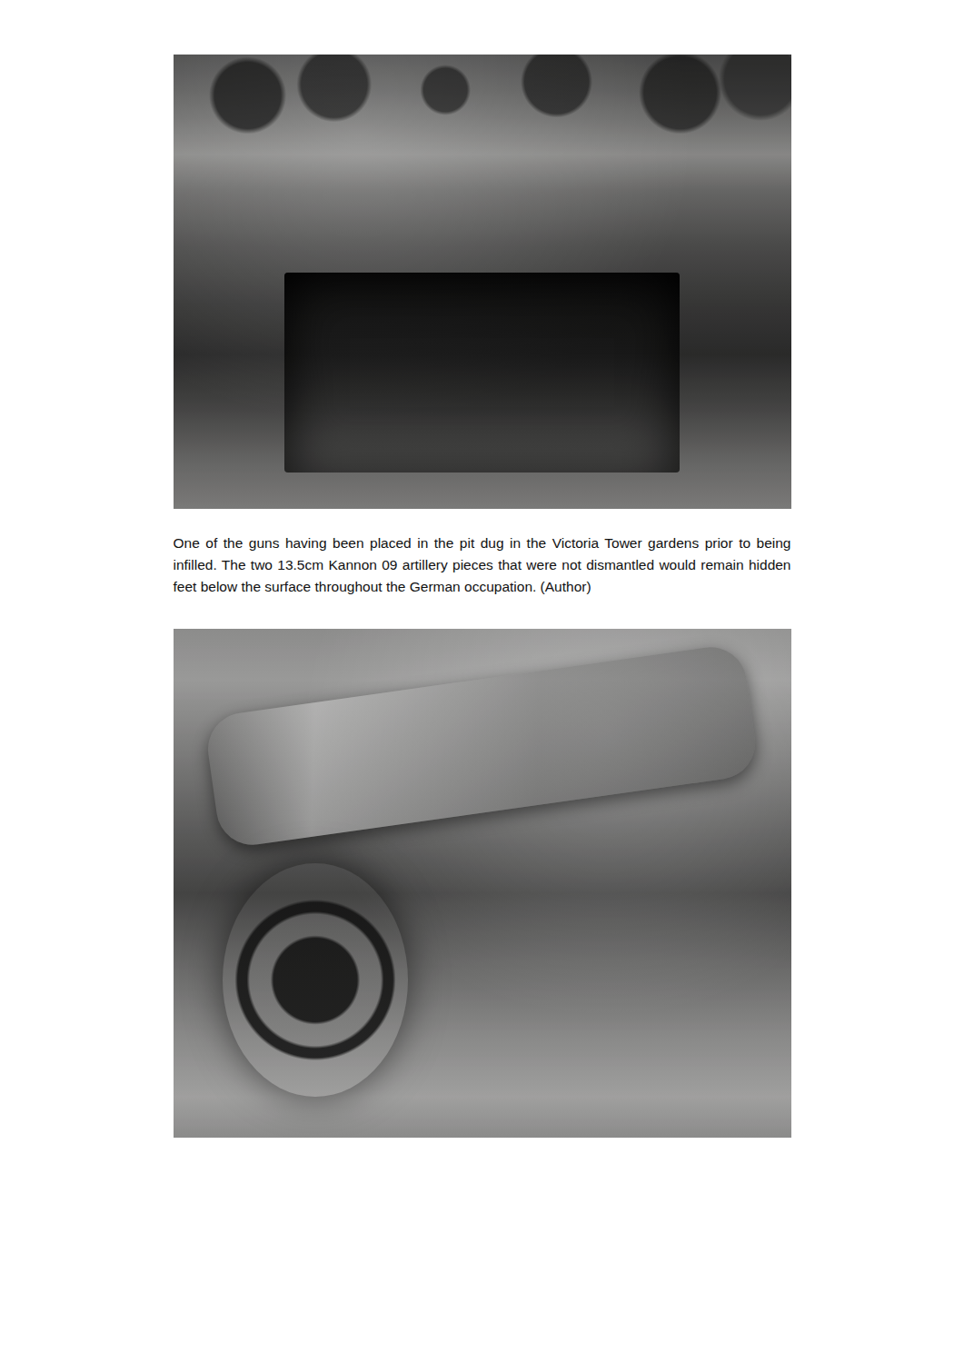One of the guns having been placed in the pit dug in the Victoria Tower gardens prior to being infilled. The two 13.5cm Kannon 09 artillery pieces that were not dismantled would remain hidden feet below the surface throughout the German occupation. (Author)